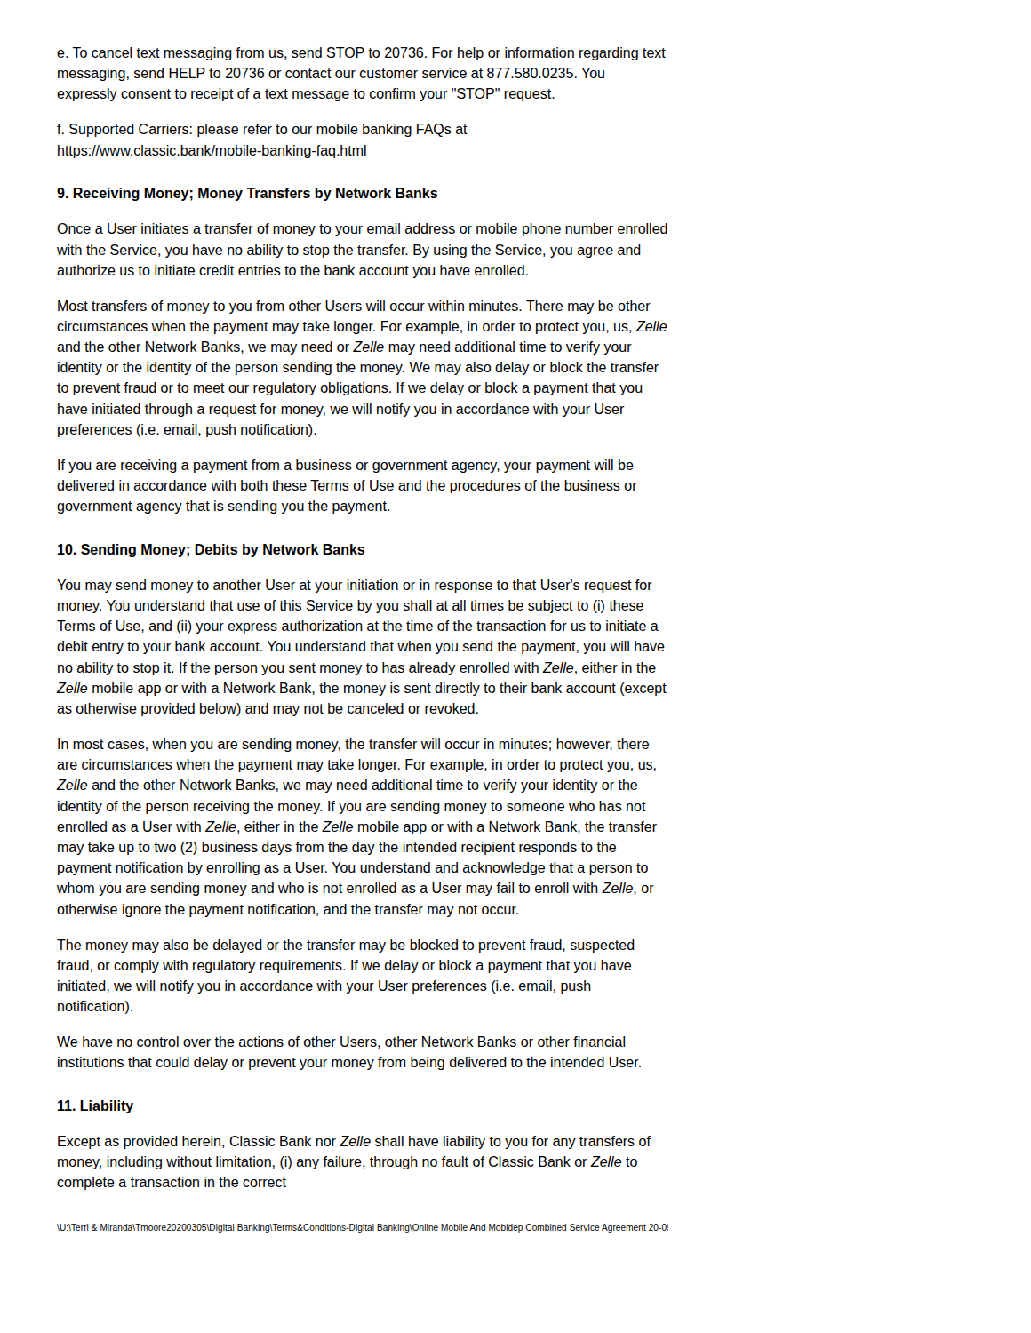e. To cancel text messaging from us, send STOP to 20736. For help or information regarding text messaging, send HELP to 20736 or contact our customer service at 877.580.0235. You expressly consent to receipt of a text message to confirm your "STOP" request.
f. Supported Carriers: please refer to our mobile banking FAQs at https://www.classic.bank/mobile-banking-faq.html
9. Receiving Money; Money Transfers by Network Banks
Once a User initiates a transfer of money to your email address or mobile phone number enrolled with the Service, you have no ability to stop the transfer. By using the Service, you agree and authorize us to initiate credit entries to the bank account you have enrolled.
Most transfers of money to you from other Users will occur within minutes. There may be other circumstances when the payment may take longer. For example, in order to protect you, us, Zelle and the other Network Banks, we may need or Zelle may need additional time to verify your identity or the identity of the person sending the money. We may also delay or block the transfer to prevent fraud or to meet our regulatory obligations. If we delay or block a payment that you have initiated through a request for money, we will notify you in accordance with your User preferences (i.e. email, push notification).
If you are receiving a payment from a business or government agency, your payment will be delivered in accordance with both these Terms of Use and the procedures of the business or government agency that is sending you the payment.
10. Sending Money; Debits by Network Banks
You may send money to another User at your initiation or in response to that User's request for money. You understand that use of this Service by you shall at all times be subject to (i) these Terms of Use, and (ii) your express authorization at the time of the transaction for us to initiate a debit entry to your bank account. You understand that when you send the payment, you will have no ability to stop it. If the person you sent money to has already enrolled with Zelle, either in the Zelle mobile app or with a Network Bank, the money is sent directly to their bank account (except as otherwise provided below) and may not be canceled or revoked.
In most cases, when you are sending money, the transfer will occur in minutes; however, there are circumstances when the payment may take longer. For example, in order to protect you, us, Zelle and the other Network Banks, we may need additional time to verify your identity or the identity of the person receiving the money. If you are sending money to someone who has not enrolled as a User with Zelle, either in the Zelle mobile app or with a Network Bank, the transfer may take up to two (2) business days from the day the intended recipient responds to the payment notification by enrolling as a User. You understand and acknowledge that a person to whom you are sending money and who is not enrolled as a User may fail to enroll with Zelle, or otherwise ignore the payment notification, and the transfer may not occur.
The money may also be delayed or the transfer may be blocked to prevent fraud, suspected fraud, or comply with regulatory requirements. If we delay or block a payment that you have initiated, we will notify you in accordance with your User preferences (i.e. email, push notification).
We have no control over the actions of other Users, other Network Banks or other financial institutions that could delay or prevent your money from being delivered to the intended User.
11. Liability
Except as provided herein, Classic Bank nor Zelle shall have liability to you for any transfers of money, including without limitation, (i) any failure, through no fault of Classic Bank or Zelle to complete a transaction in the correct
\U:\Terri & Miranda\Tmoore20200305\Digital Banking\Terms&Conditions-Digital Banking\Online Mobile And Mobidep Combined Service Agreement 20-090920 V5.Docx